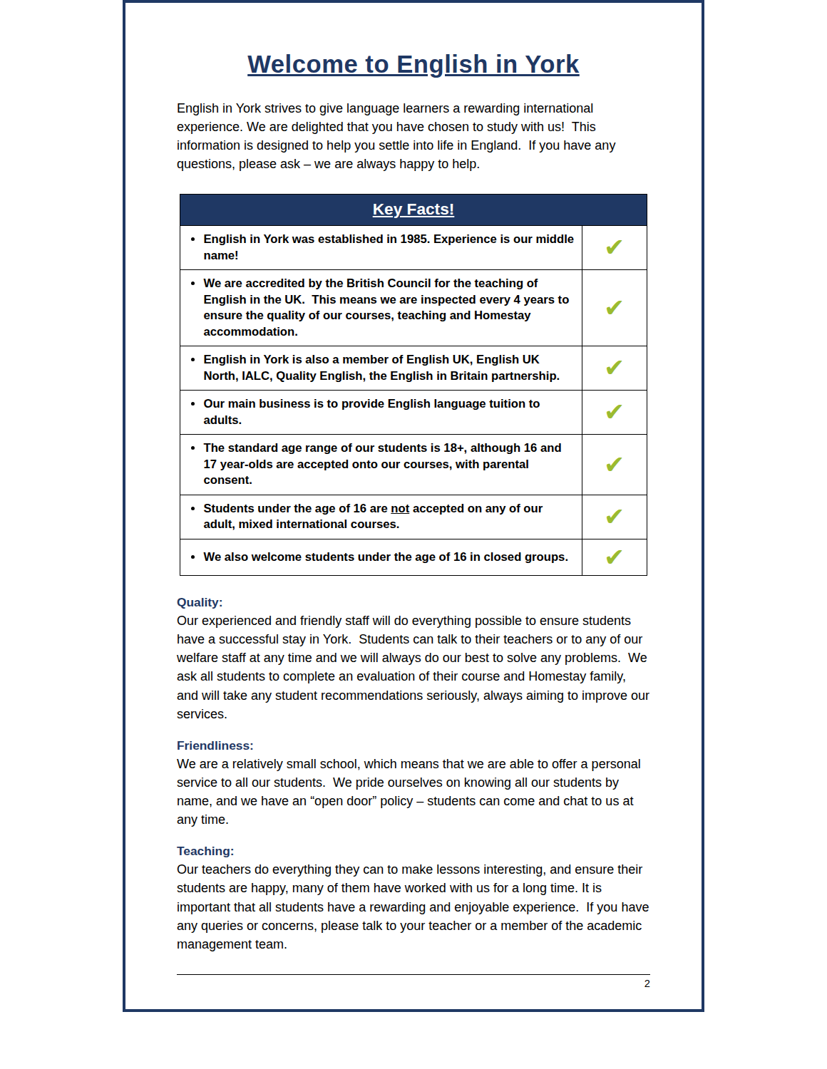Welcome to English in York
English in York strives to give language learners a rewarding international experience. We are delighted that you have chosen to study with us! This information is designed to help you settle into life in England. If you have any questions, please ask – we are always happy to help.
Key Facts!
| English in York was established in 1985. Experience is our middle name! | ✔ |
| We are accredited by the British Council for the teaching of English in the UK. This means we are inspected every 4 years to ensure the quality of our courses, teaching and Homestay accommodation. | ✔ |
| English in York is also a member of English UK, English UK North, IALC, Quality English, the English in Britain partnership. | ✔ |
| Our main business is to provide English language tuition to adults. | ✔ |
| The standard age range of our students is 18+, although 16 and 17 year-olds are accepted onto our courses, with parental consent. | ✔ |
| Students under the age of 16 are not accepted on any of our adult, mixed international courses. | ✔ |
| We also welcome students under the age of 16 in closed groups. | ✔ |
Quality:
Our experienced and friendly staff will do everything possible to ensure students have a successful stay in York. Students can talk to their teachers or to any of our welfare staff at any time and we will always do our best to solve any problems. We ask all students to complete an evaluation of their course and Homestay family, and will take any student recommendations seriously, always aiming to improve our services.
Friendliness:
We are a relatively small school, which means that we are able to offer a personal service to all our students. We pride ourselves on knowing all our students by name, and we have an “open door” policy – students can come and chat to us at any time.
Teaching:
Our teachers do everything they can to make lessons interesting, and ensure their students are happy, many of them have worked with us for a long time. It is important that all students have a rewarding and enjoyable experience. If you have any queries or concerns, please talk to your teacher or a member of the academic management team.
2